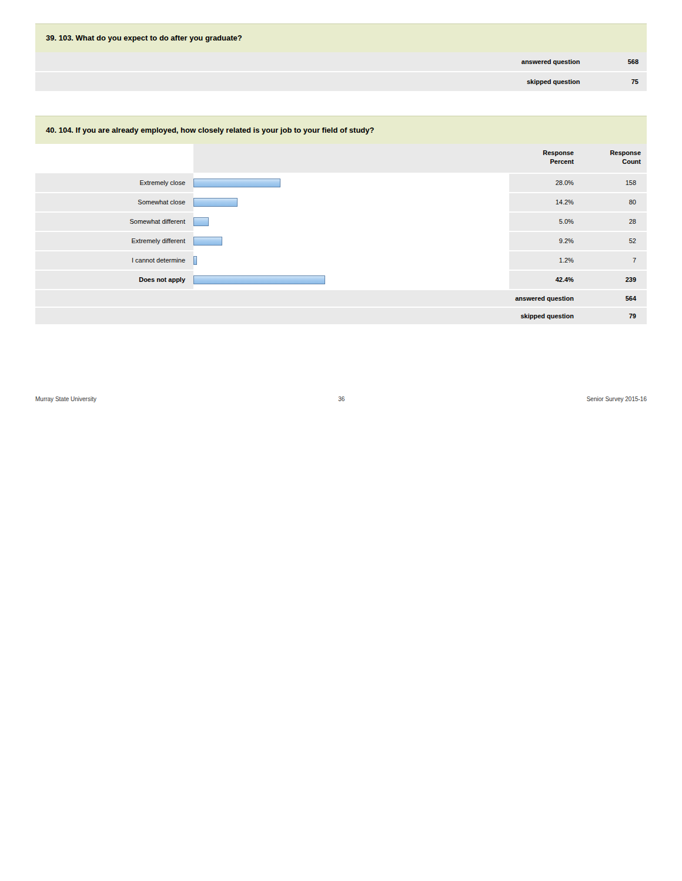39. 103. What do you expect to do after you graduate?
| | | answered question | 568 |
| | | skipped question | 75 |
40. 104. If you are already employed, how closely related is your job to your field of study?
| | | Response Percent | Response Count |
| --- | --- | --- | --- |
| Extremely close | | 28.0% | 158 |
| Somewhat close | | 14.2% | 80 |
| Somewhat different | | 5.0% | 28 |
| Extremely different | | 9.2% | 52 |
| I cannot determine | | 1.2% | 7 |
| Does not apply | | 42.4% | 239 |
| | | answered question | 564 |
| | | skipped question | 79 |
Murray State University
36
Senior Survey 2015-16